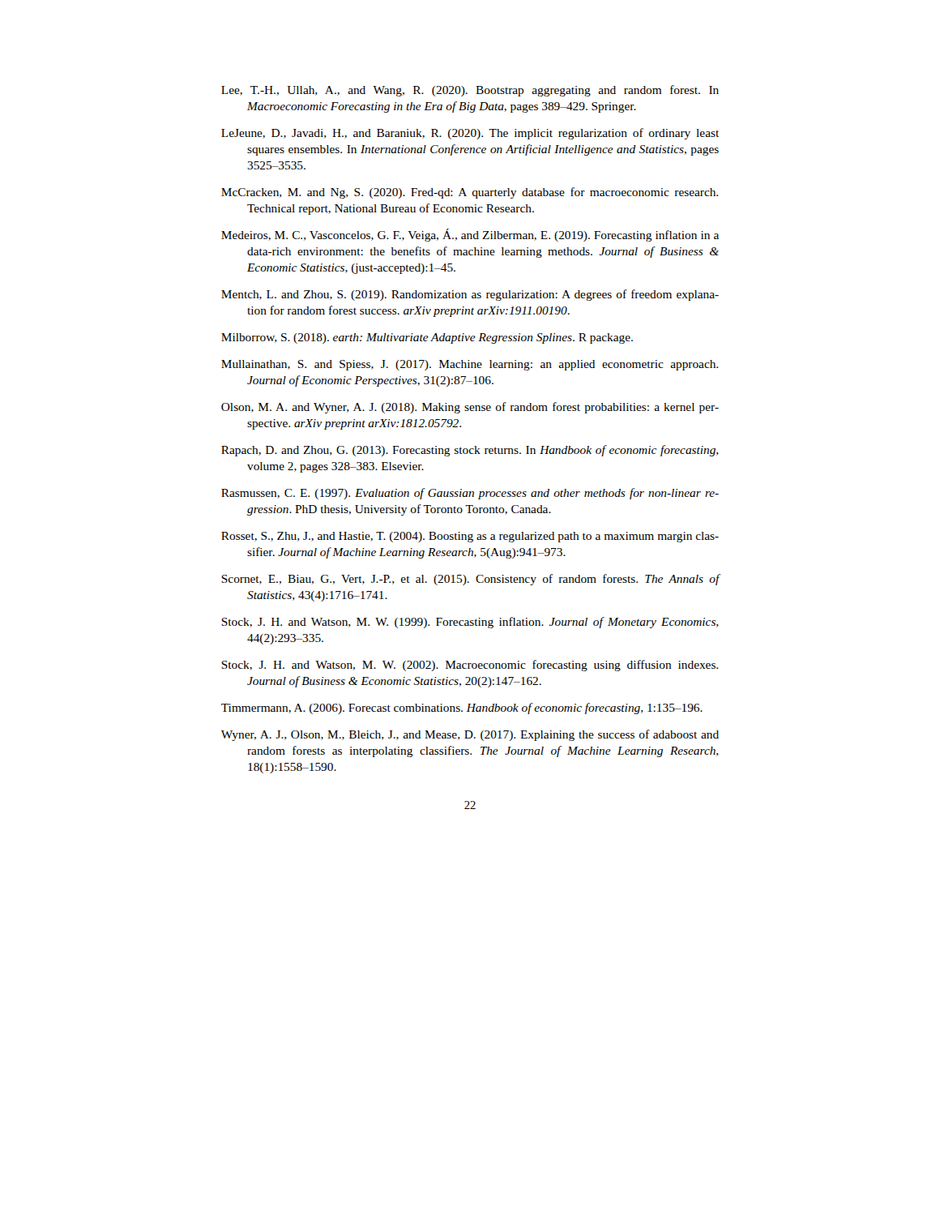Lee, T.-H., Ullah, A., and Wang, R. (2020). Bootstrap aggregating and random forest. In Macroeconomic Forecasting in the Era of Big Data, pages 389–429. Springer.
LeJeune, D., Javadi, H., and Baraniuk, R. (2020). The implicit regularization of ordinary least squares ensembles. In International Conference on Artificial Intelligence and Statistics, pages 3525–3535.
McCracken, M. and Ng, S. (2020). Fred-qd: A quarterly database for macroeconomic research. Technical report, National Bureau of Economic Research.
Medeiros, M. C., Vasconcelos, G. F., Veiga, Á., and Zilberman, E. (2019). Forecasting inflation in a data-rich environment: the benefits of machine learning methods. Journal of Business & Economic Statistics, (just-accepted):1–45.
Mentch, L. and Zhou, S. (2019). Randomization as regularization: A degrees of freedom explanation for random forest success. arXiv preprint arXiv:1911.00190.
Milborrow, S. (2018). earth: Multivariate Adaptive Regression Splines. R package.
Mullainathan, S. and Spiess, J. (2017). Machine learning: an applied econometric approach. Journal of Economic Perspectives, 31(2):87–106.
Olson, M. A. and Wyner, A. J. (2018). Making sense of random forest probabilities: a kernel perspective. arXiv preprint arXiv:1812.05792.
Rapach, D. and Zhou, G. (2013). Forecasting stock returns. In Handbook of economic forecasting, volume 2, pages 328–383. Elsevier.
Rasmussen, C. E. (1997). Evaluation of Gaussian processes and other methods for non-linear regression. PhD thesis, University of Toronto Toronto, Canada.
Rosset, S., Zhu, J., and Hastie, T. (2004). Boosting as a regularized path to a maximum margin classifier. Journal of Machine Learning Research, 5(Aug):941–973.
Scornet, E., Biau, G., Vert, J.-P., et al. (2015). Consistency of random forests. The Annals of Statistics, 43(4):1716–1741.
Stock, J. H. and Watson, M. W. (1999). Forecasting inflation. Journal of Monetary Economics, 44(2):293–335.
Stock, J. H. and Watson, M. W. (2002). Macroeconomic forecasting using diffusion indexes. Journal of Business & Economic Statistics, 20(2):147–162.
Timmermann, A. (2006). Forecast combinations. Handbook of economic forecasting, 1:135–196.
Wyner, A. J., Olson, M., Bleich, J., and Mease, D. (2017). Explaining the success of adaboost and random forests as interpolating classifiers. The Journal of Machine Learning Research, 18(1):1558–1590.
22